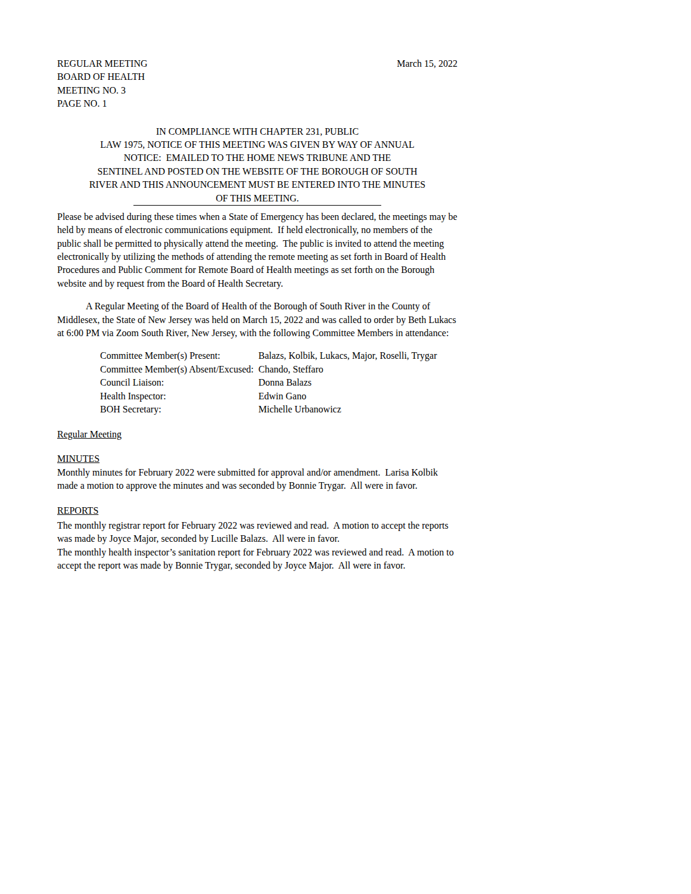March 15, 2022
REGULAR MEETING
BOARD OF HEALTH
MEETING NO. 3
PAGE NO. 1
IN COMPLIANCE WITH CHAPTER 231, PUBLIC
LAW 1975, NOTICE OF THIS MEETING WAS GIVEN BY WAY OF ANNUAL
NOTICE: EMAILED TO THE HOME NEWS TRIBUNE AND THE
SENTINEL AND POSTED ON THE WEBSITE OF THE BOROUGH OF SOUTH
RIVER AND THIS ANNOUNCEMENT MUST BE ENTERED INTO THE MINUTES
OF THIS MEETING.
Please be advised during these times when a State of Emergency has been declared, the meetings may be held by means of electronic communications equipment. If held electronically, no members of the public shall be permitted to physically attend the meeting. The public is invited to attend the meeting electronically by utilizing the methods of attending the remote meeting as set forth in Board of Health Procedures and Public Comment for Remote Board of Health meetings as set forth on the Borough website and by request from the Board of Health Secretary.
A Regular Meeting of the Board of Health of the Borough of South River in the County of Middlesex, the State of New Jersey was held on March 15, 2022 and was called to order by Beth Lukacs at 6:00 PM via Zoom South River, New Jersey, with the following Committee Members in attendance:
| Committee Member(s) Present: | Balazs, Kolbik, Lukacs, Major, Roselli, Trygar |
| Committee Member(s) Absent/Excused: | Chando, Steffaro |
| Council Liaison: | Donna Balazs |
| Health Inspector: | Edwin Gano |
| BOH Secretary: | Michelle Urbanowicz |
Regular Meeting
MINUTES
Monthly minutes for February 2022 were submitted for approval and/or amendment. Larisa Kolbik made a motion to approve the minutes and was seconded by Bonnie Trygar. All were in favor.
REPORTS
The monthly registrar report for February 2022 was reviewed and read. A motion to accept the reports was made by Joyce Major, seconded by Lucille Balazs. All were in favor.
The monthly health inspector’s sanitation report for February 2022 was reviewed and read. A motion to accept the report was made by Bonnie Trygar, seconded by Joyce Major. All were in favor.